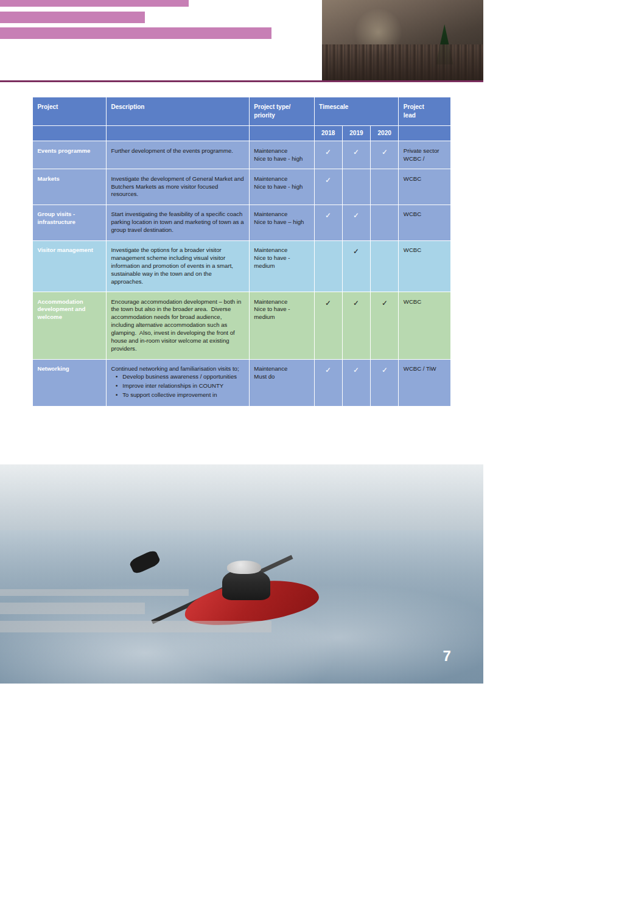| Project | Description | Project type/ priority | Timescale | Project lead |
| --- | --- | --- | --- | --- |
| | | | 2018 | 2019 | 2020 | |
| Events programme | Further development of the events programme. | Maintenance Nice to have - high | ✓ | ✓ | ✓ | Private sector WCBC / |
| Markets | Investigate the development of General Market and Butchers Markets as more visitor focused resources. | Maintenance Nice to have - high | ✓ | | | WCBC |
| Group visits - infrastructure | Start investigating the feasibility of a specific coach parking location in town and marketing of town as a group travel destination. | Maintenance Nice to have – high | ✓ | ✓ | | WCBC |
| Visitor management | Investigate the options for a broader visitor management scheme including visual visitor information and promotion of events in a smart, sustainable way in the town and on the approaches. | Maintenance Nice to have - medium | | ✓ | | WCBC |
| Accommodation development and welcome | Encourage accommodation development – both in the town but also in the broader area. Diverse accommodation needs for broad audience, including alternative accommodation such as glamping. Also, invest in developing the front of house and in-room visitor welcome at existing providers. | Maintenance Nice to have - medium | ✓ | ✓ | ✓ | WCBC |
| Networking | Continued networking and familiarisation visits to; Develop business awareness / opportunities Improve inter relationships in COUNTY To support collective improvement in | Maintenance Must do | ✓ | ✓ | ✓ | WCBC / TiW |
7